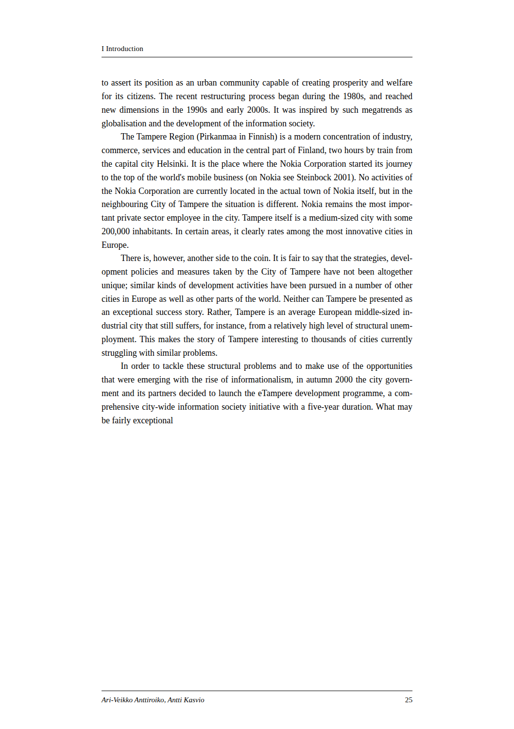I Introduction
to assert its position as an urban community capable of creating prosperity and welfare for its citizens. The recent restructuring process began during the 1980s, and reached new dimensions in the 1990s and early 2000s. It was inspired by such megatrends as globalisation and the development of the information society.
The Tampere Region (Pirkanmaa in Finnish) is a modern concentration of industry, commerce, services and education in the central part of Finland, two hours by train from the capital city Helsinki. It is the place where the Nokia Corporation started its journey to the top of the world's mobile business (on Nokia see Steinbock 2001). No activities of the Nokia Corporation are currently located in the actual town of Nokia itself, but in the neighbouring City of Tampere the situation is different. Nokia remains the most important private sector employee in the city. Tampere itself is a medium-sized city with some 200,000 inhabitants. In certain areas, it clearly rates among the most innovative cities in Europe.
There is, however, another side to the coin. It is fair to say that the strategies, development policies and measures taken by the City of Tampere have not been altogether unique; similar kinds of development activities have been pursued in a number of other cities in Europe as well as other parts of the world. Neither can Tampere be presented as an exceptional success story. Rather, Tampere is an average European middle-sized industrial city that still suffers, for instance, from a relatively high level of structural unemployment. This makes the story of Tampere interesting to thousands of cities currently struggling with similar problems.
In order to tackle these structural problems and to make use of the opportunities that were emerging with the rise of informationalism, in autumn 2000 the city government and its partners decided to launch the eTampere development programme, a comprehensive city-wide information society initiative with a five-year duration. What may be fairly exceptional
Ari-Veikko Anttiroiko, Antti Kasvio 25